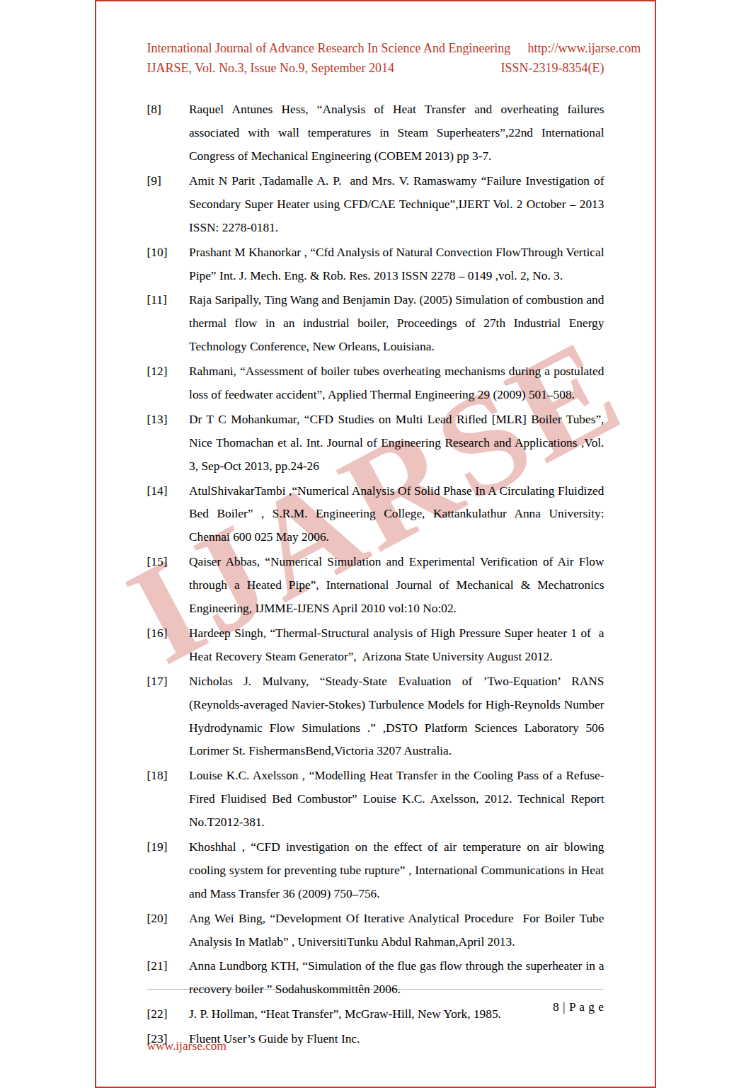IJARSE
International Journal of Advance Research In Science And Engineering http://www.ijarse.com
IJARSE, Vol. No.3, Issue No.9, September 2014 ISSN-2319-8354(E)
[8] Raquel Antunes Hess, “Analysis of Heat Transfer and overheating failures associated with wall temperatures in Steam Superheaters”,22nd International Congress of Mechanical Engineering (COBEM 2013) pp 3-7.
[9] Amit N Parit ,Tadamalle A. P. and Mrs. V. Ramaswamy “Failure Investigation of Secondary Super Heater using CFD/CAE Technique”,IJERT Vol. 2 October – 2013 ISSN: 2278-0181.
[10] Prashant M Khanorkar , “Cfd Analysis of Natural Convection FlowThrough Vertical Pipe” Int. J. Mech. Eng. & Rob. Res. 2013 ISSN 2278 – 0149 ,vol. 2, No. 3.
[11] Raja Saripally, Ting Wang and Benjamin Day. (2005) Simulation of combustion and thermal flow in an industrial boiler, Proceedings of 27th Industrial Energy Technology Conference, New Orleans, Louisiana.
[12] Rahmani, “Assessment of boiler tubes overheating mechanisms during a postulated loss of feedwater accident”, Applied Thermal Engineering 29 (2009) 501–508.
[13] Dr T C Mohankumar, “CFD Studies on Multi Lead Rifled [MLR] Boiler Tubes”, Nice Thomachan et al. Int. Journal of Engineering Research and Applications ,Vol. 3, Sep-Oct 2013, pp.24-26
[14] AtulShivakarTambi ,“Numerical Analysis Of Solid Phase In A Circulating Fluidized Bed Boiler” , S.R.M. Engineering College, Kattankulathur Anna University: Chennai 600 025 May 2006.
[15] Qaiser Abbas, “Numerical Simulation and Experimental Verification of Air Flow through a Heated Pipe”, International Journal of Mechanical & Mechatronics Engineering, IJMME-IJENS April 2010 vol:10 No:02.
[16] Hardeep Singh, “Thermal-Structural analysis of High Pressure Super heater 1 of a Heat Recovery Steam Generator”, Arizona State University August 2012.
[17] Nicholas J. Mulvany, “Steady-State Evaluation of ’Two-Equation’ RANS (Reynolds-averaged Navier-Stokes) Turbulence Models for High-Reynolds Number Hydrodynamic Flow Simulations .” ,DSTO Platform Sciences Laboratory 506 Lorimer St. FishermansBend,Victoria 3207 Australia.
[18] Louise K.C. Axelsson , “Modelling Heat Transfer in the Cooling Pass of a Refuse-Fired Fluidised Bed Combustor” Louise K.C. Axelsson, 2012. Technical Report No.T2012-381.
[19] Khoshhal , “CFD investigation on the effect of air temperature on air blowing cooling system for preventing tube rupture” , International Communications in Heat and Mass Transfer 36 (2009) 750–756.
[20] Ang Wei Bing, “Development Of Iterative Analytical Procedure For Boiler Tube Analysis In Matlab” , UniversitiTunku Abdul Rahman,April 2013.
[21] Anna Lundborg KTH, “Simulation of the flue gas flow through the superheater in a recovery boiler ” Sodahuskommittên 2006.
[22] J. P. Hollman, “Heat Transfer”, McGraw-Hill, New York, 1985.
[23] Fluent User’s Guide by Fluent Inc.
8 | P a g e
www.ijarse.com